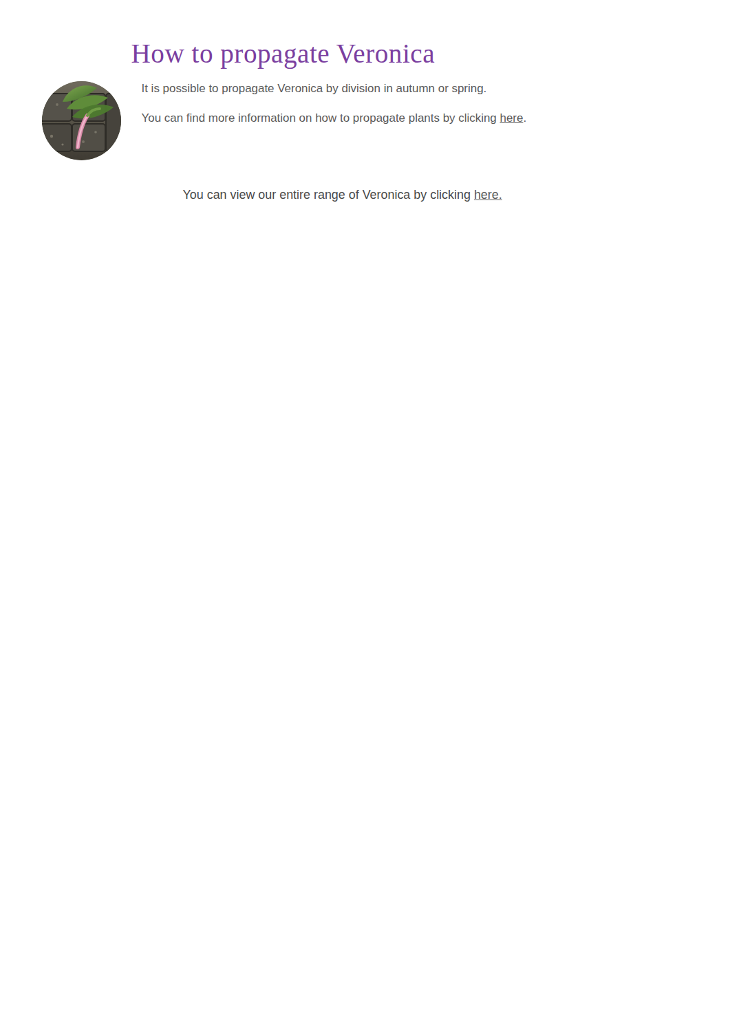How to propagate Veronica
It is possible to propagate Veronica by division in autumn or spring.
You can find more information on how to propagate plants by clicking here.
You can view our entire range of Veronica by clicking here.